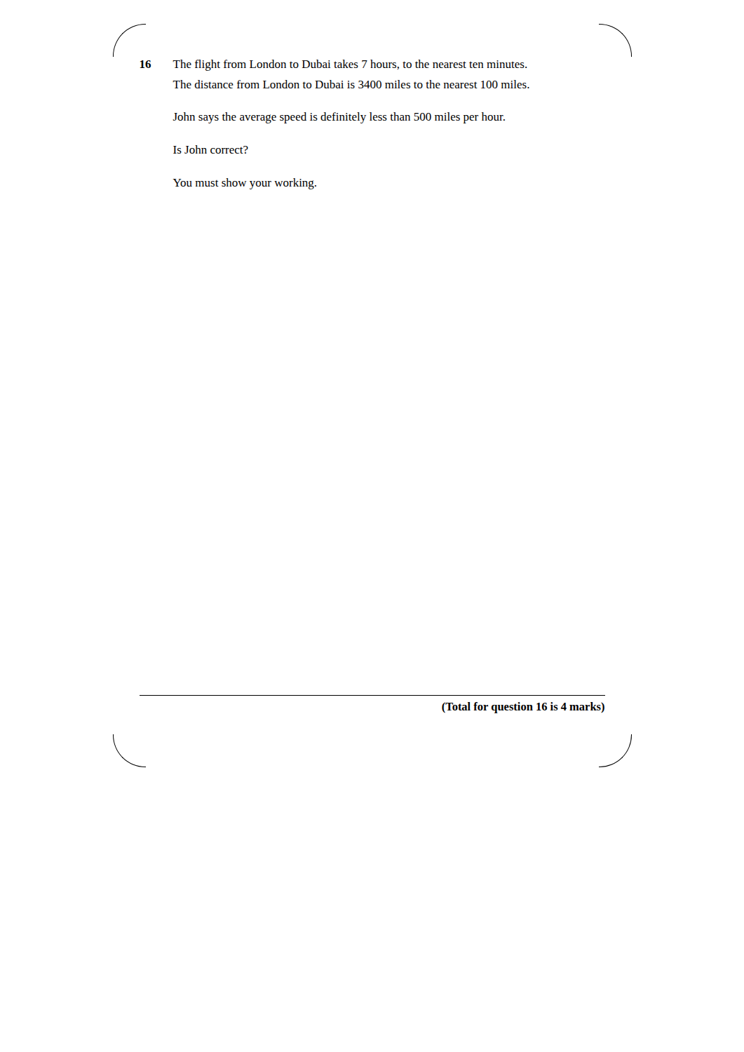16
The flight from London to Dubai takes 7 hours, to the nearest ten minutes.
The distance from London to Dubai is 3400 miles to the nearest 100 miles.
John says the average speed is definitely less than 500 miles per hour.
Is John correct?
You must show your working.
(Total for question 16 is 4 marks)